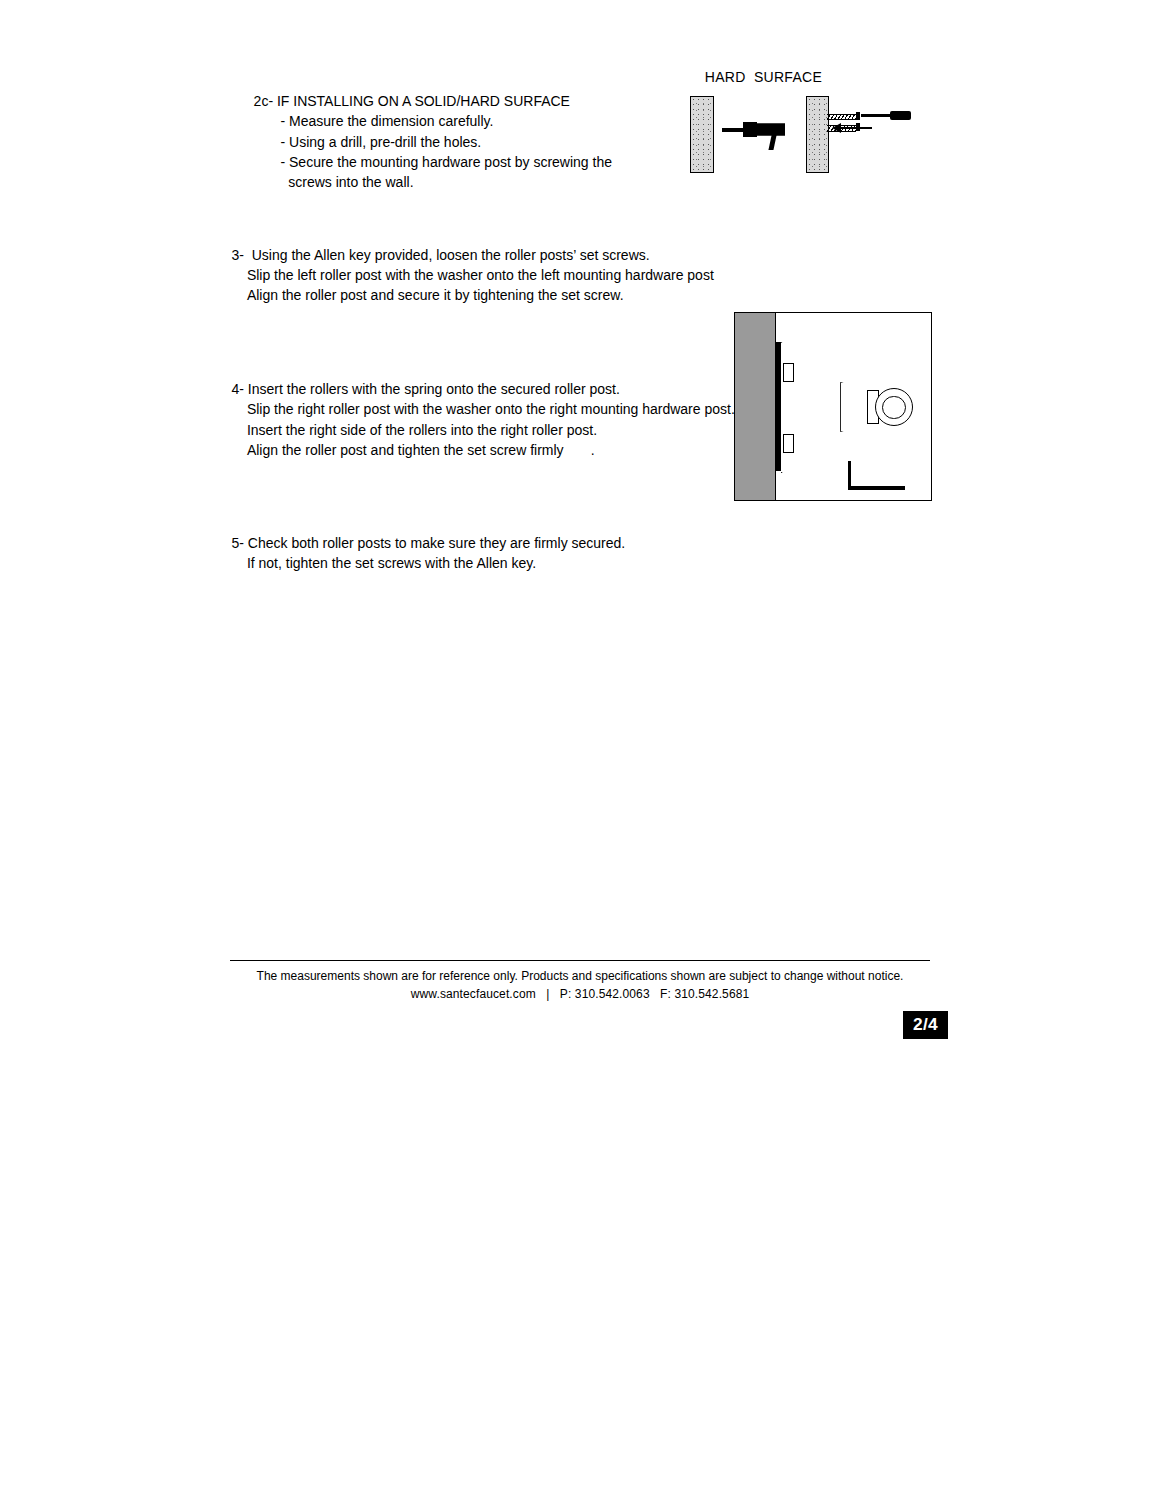2c- IF INSTALLING ON A SOLID/HARD SURFACE
- Measure the dimension carefully.
- Using a drill, pre-drill the holes.
- Secure the mounting hardware post by screwing the
screws into the wall.
HARD SURFACE
3- Using the Allen key provided, loosen the roller posts’ set screws.
Slip the left roller post with the washer onto the left mounting hardware post
Align the roller post and secure it by tightening the set screw.
4- Insert the rollers with the spring onto the secured roller post.
Slip the right roller post with the washer onto the right mounting hardware post.
Insert the right side of the rollers into the right roller post.
Align the roller post and tighten the set screw firmly .
5- Check both roller posts to make sure they are firmly secured.
If not, tighten the set screws with the Allen key.
The measurements shown are for reference only. Products and specifications shown are subject to change without notice.
www.santecfaucet.com | P: 310.542.0063 F: 310.542.5681
2/4